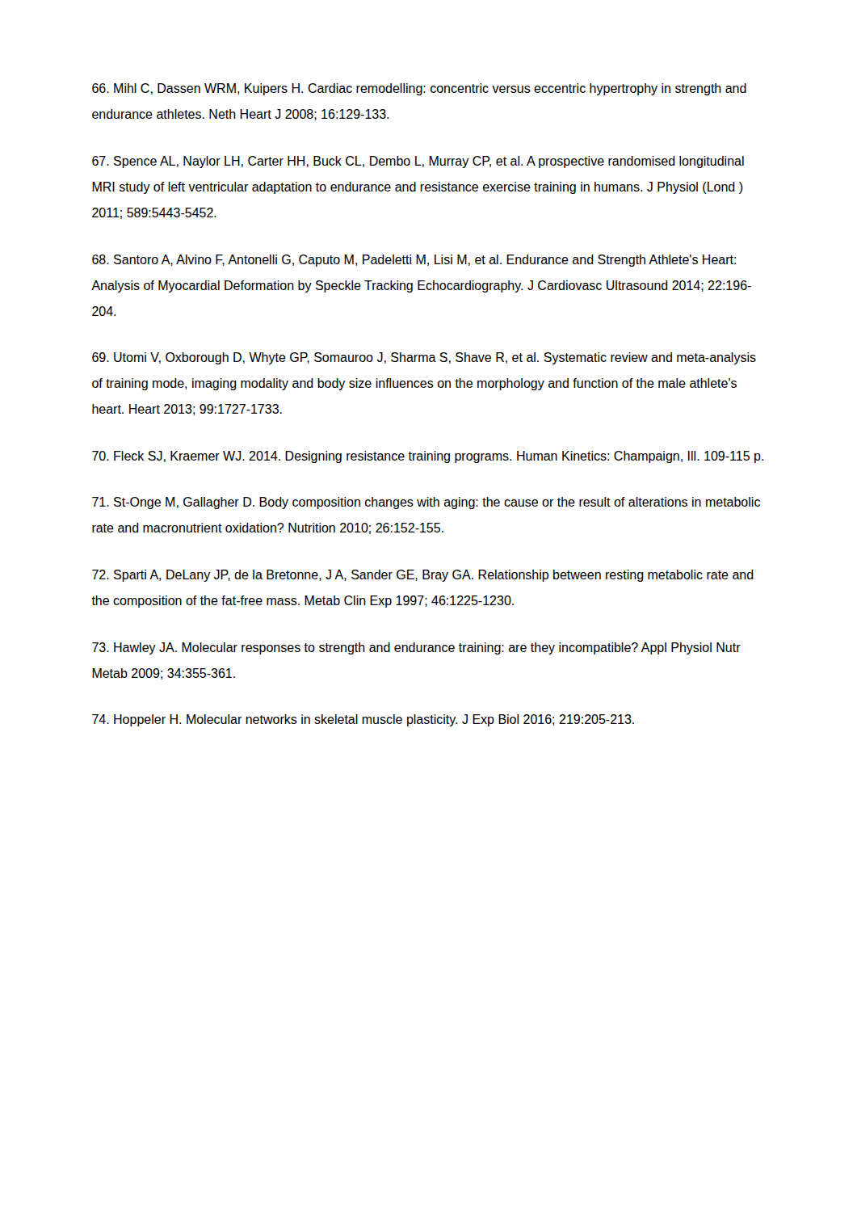66. Mihl C, Dassen WRM, Kuipers H. Cardiac remodelling: concentric versus eccentric hypertrophy in strength and endurance athletes. Neth Heart J 2008; 16:129-133.
67. Spence AL, Naylor LH, Carter HH, Buck CL, Dembo L, Murray CP, et al. A prospective randomised longitudinal MRI study of left ventricular adaptation to endurance and resistance exercise training in humans. J Physiol (Lond ) 2011; 589:5443-5452.
68. Santoro A, Alvino F, Antonelli G, Caputo M, Padeletti M, Lisi M, et al. Endurance and Strength Athlete's Heart: Analysis of Myocardial Deformation by Speckle Tracking Echocardiography. J Cardiovasc Ultrasound 2014; 22:196-204.
69. Utomi V, Oxborough D, Whyte GP, Somauroo J, Sharma S, Shave R, et al. Systematic review and meta-analysis of training mode, imaging modality and body size influences on the morphology and function of the male athlete's heart. Heart 2013; 99:1727-1733.
70. Fleck SJ, Kraemer WJ. 2014. Designing resistance training programs. Human Kinetics: Champaign, Ill. 109-115 p.
71. St-Onge M, Gallagher D. Body composition changes with aging: the cause or the result of alterations in metabolic rate and macronutrient oxidation? Nutrition 2010; 26:152-155.
72. Sparti A, DeLany JP, de la Bretonne, J A, Sander GE, Bray GA. Relationship between resting metabolic rate and the composition of the fat-free mass. Metab Clin Exp 1997; 46:1225-1230.
73. Hawley JA. Molecular responses to strength and endurance training: are they incompatible? Appl Physiol Nutr Metab 2009; 34:355-361.
74. Hoppeler H. Molecular networks in skeletal muscle plasticity. J Exp Biol 2016; 219:205-213.